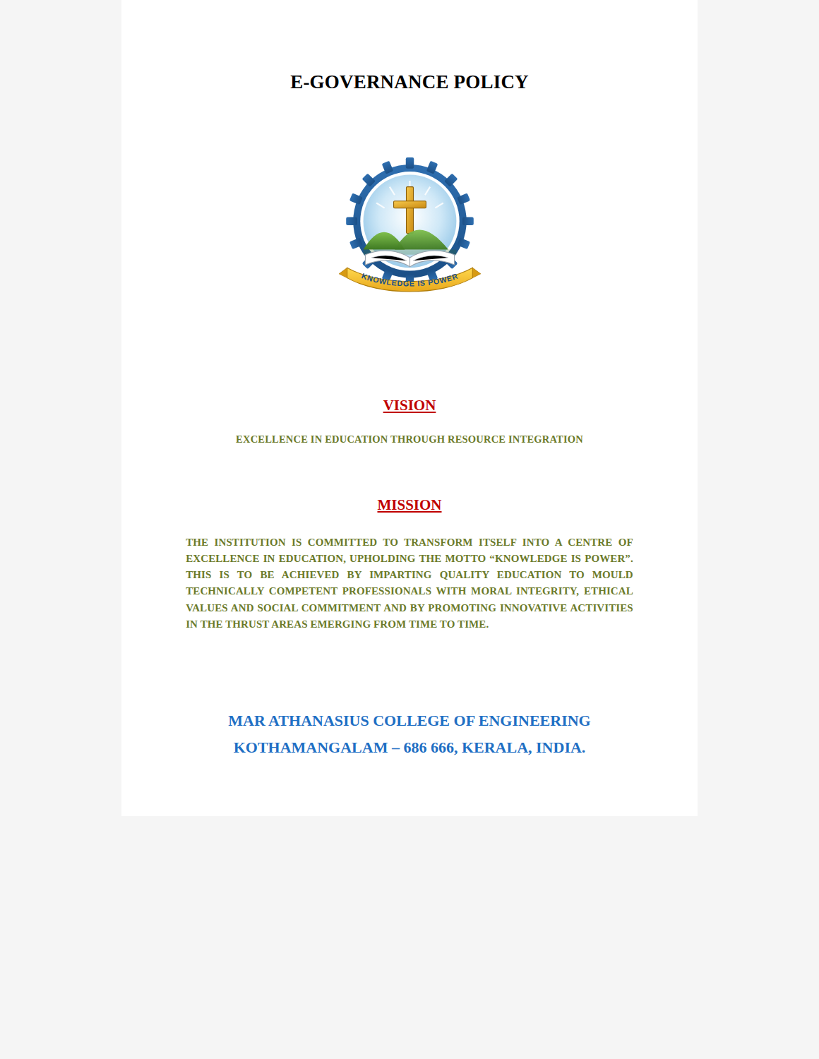E-GOVERNANCE POLICY
KNOWLEDGE IS POWER
VISION
EXCELLENCE IN EDUCATION THROUGH RESOURCE INTEGRATION
MISSION
THE INSTITUTION IS COMMITTED TO TRANSFORM ITSELF INTO A CENTRE OF EXCELLENCE IN EDUCATION, UPHOLDING THE MOTTO “KNOWLEDGE IS POWER”. THIS IS TO BE ACHIEVED BY IMPARTING QUALITY EDUCATION TO MOULD TECHNICALLY COMPETENT PROFESSIONALS WITH MORAL INTEGRITY, ETHICAL VALUES AND SOCIAL COMMITMENT AND BY PROMOTING INNOVATIVE ACTIVITIES IN THE THRUST AREAS EMERGING FROM TIME TO TIME.
MAR ATHANASIUS COLLEGE OF ENGINEERING
KOTHAMANGALAM – 686 666, KERALA, INDIA.